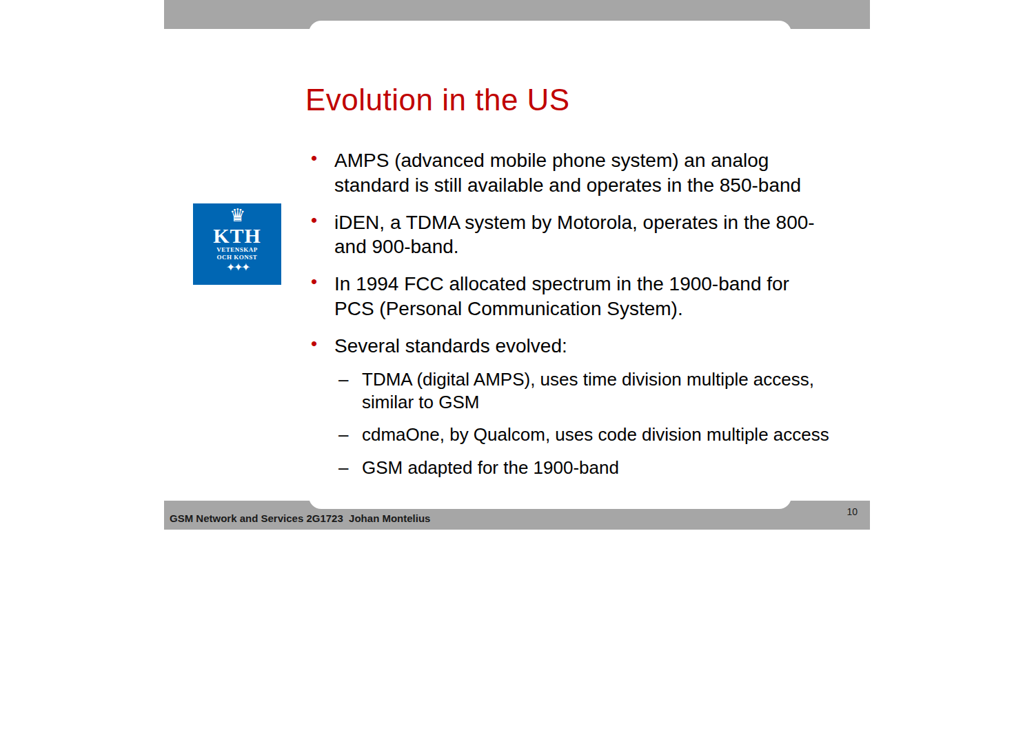Evolution in the US
♛
KTH
VETENSKAP
OCH KONST
✦✦✦
AMPS (advanced mobile phone system) an analog standard is still available and operates in the 850-band
iDEN, a TDMA system by Motorola, operates in the 800- and 900-band.
In 1994 FCC allocated spectrum in the 1900-band for PCS (Personal Communication System).
Several standards evolved:
TDMA (digital AMPS), uses time division multiple access, similar to GSM
cdmaOne, by Qualcom, uses code division multiple access
GSM adapted for the 1900-band
GSM Network and Services 2G1723 Johan Montelius
10